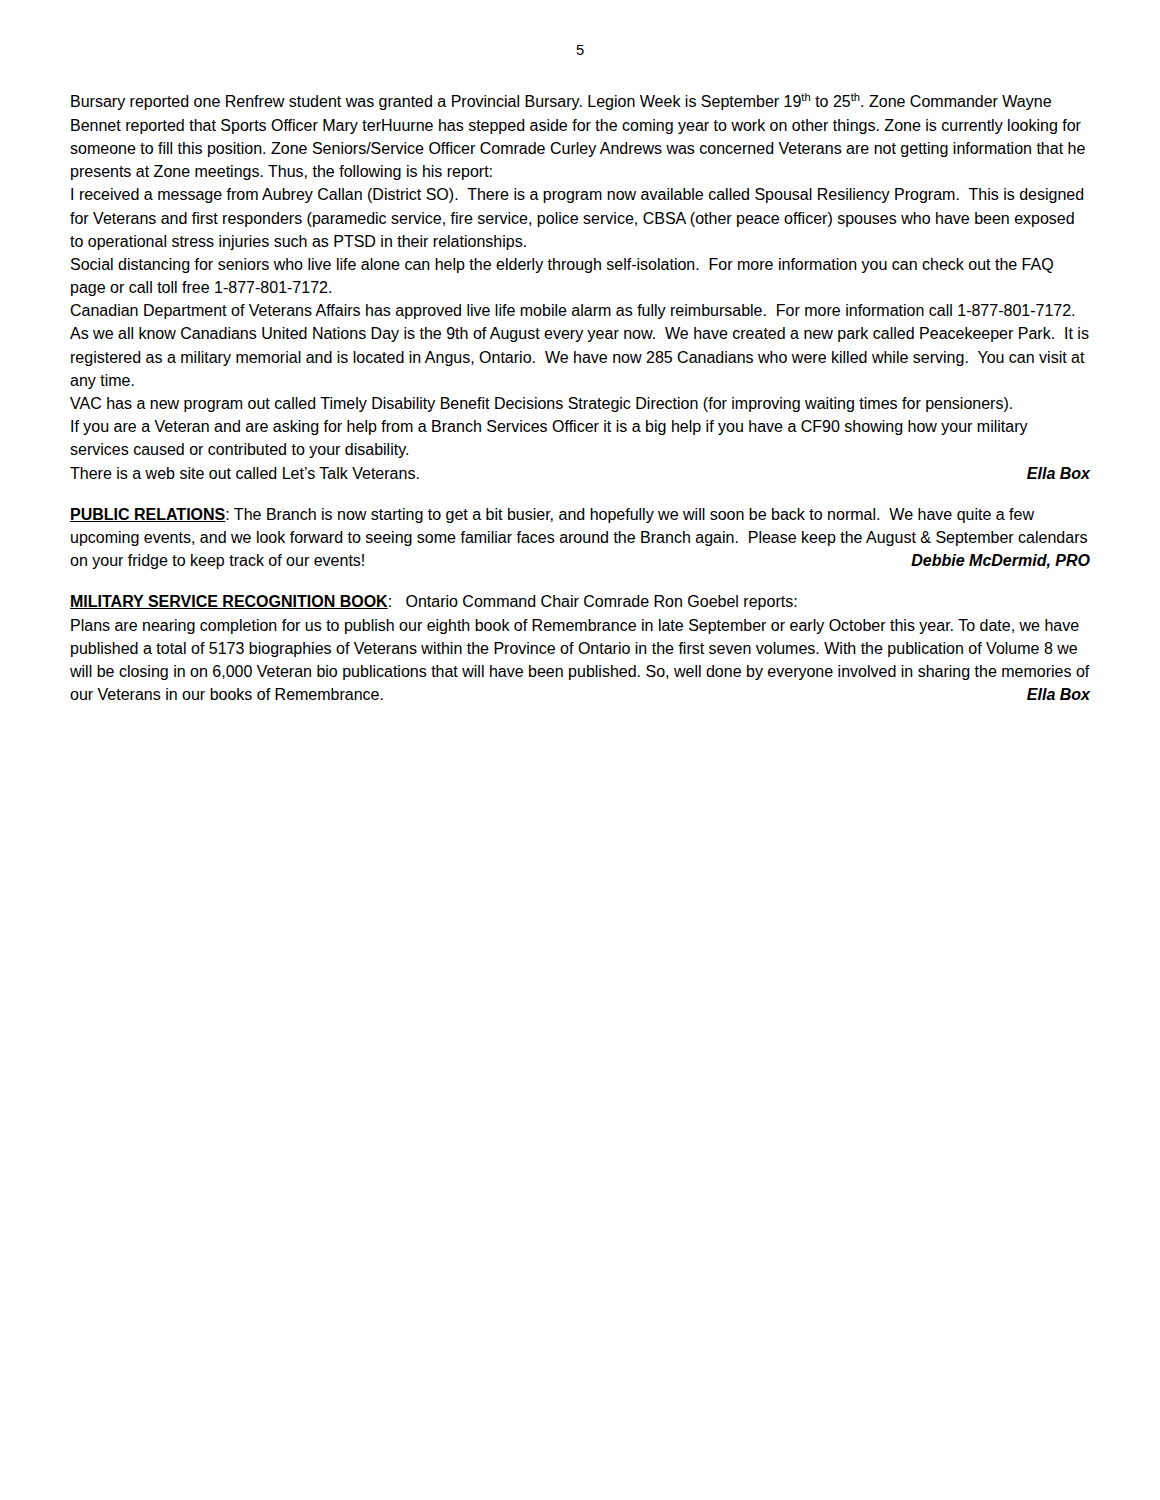5
Bursary reported one Renfrew student was granted a Provincial Bursary. Legion Week is September 19th to 25th. Zone Commander Wayne Bennet reported that Sports Officer Mary terHuurne has stepped aside for the coming year to work on other things. Zone is currently looking for someone to fill this position. Zone Seniors/Service Officer Comrade Curley Andrews was concerned Veterans are not getting information that he presents at Zone meetings. Thus, the following is his report:
I received a message from Aubrey Callan (District SO). There is a program now available called Spousal Resiliency Program. This is designed for Veterans and first responders (paramedic service, fire service, police service, CBSA (other peace officer) spouses who have been exposed to operational stress injuries such as PTSD in their relationships.
Social distancing for seniors who live life alone can help the elderly through self-isolation. For more information you can check out the FAQ page or call toll free 1-877-801-7172.
Canadian Department of Veterans Affairs has approved live life mobile alarm as fully reimbursable. For more information call 1-877-801-7172.
As we all know Canadians United Nations Day is the 9th of August every year now. We have created a new park called Peacekeeper Park. It is registered as a military memorial and is located in Angus, Ontario. We have now 285 Canadians who were killed while serving. You can visit at any time.
VAC has a new program out called Timely Disability Benefit Decisions Strategic Direction (for improving waiting times for pensioners).
If you are a Veteran and are asking for help from a Branch Services Officer it is a big help if you have a CF90 showing how your military services caused or contributed to your disability.
There is a web site out called Let’s Talk Veterans. Ella Box
PUBLIC RELATIONS: The Branch is now starting to get a bit busier, and hopefully we will soon be back to normal. We have quite a few upcoming events, and we look forward to seeing some familiar faces around the Branch again. Please keep the August & September calendars on your fridge to keep track of our events! Debbie McDermid, PRO
MILITARY SERVICE RECOGNITION BOOK: Ontario Command Chair Comrade Ron Goebel reports:
Plans are nearing completion for us to publish our eighth book of Remembrance in late September or early October this year. To date, we have published a total of 5173 biographies of Veterans within the Province of Ontario in the first seven volumes. With the publication of Volume 8 we will be closing in on 6,000 Veteran bio publications that will have been published. So, well done by everyone involved in sharing the memories of our Veterans in our books of Remembrance. Ella Box